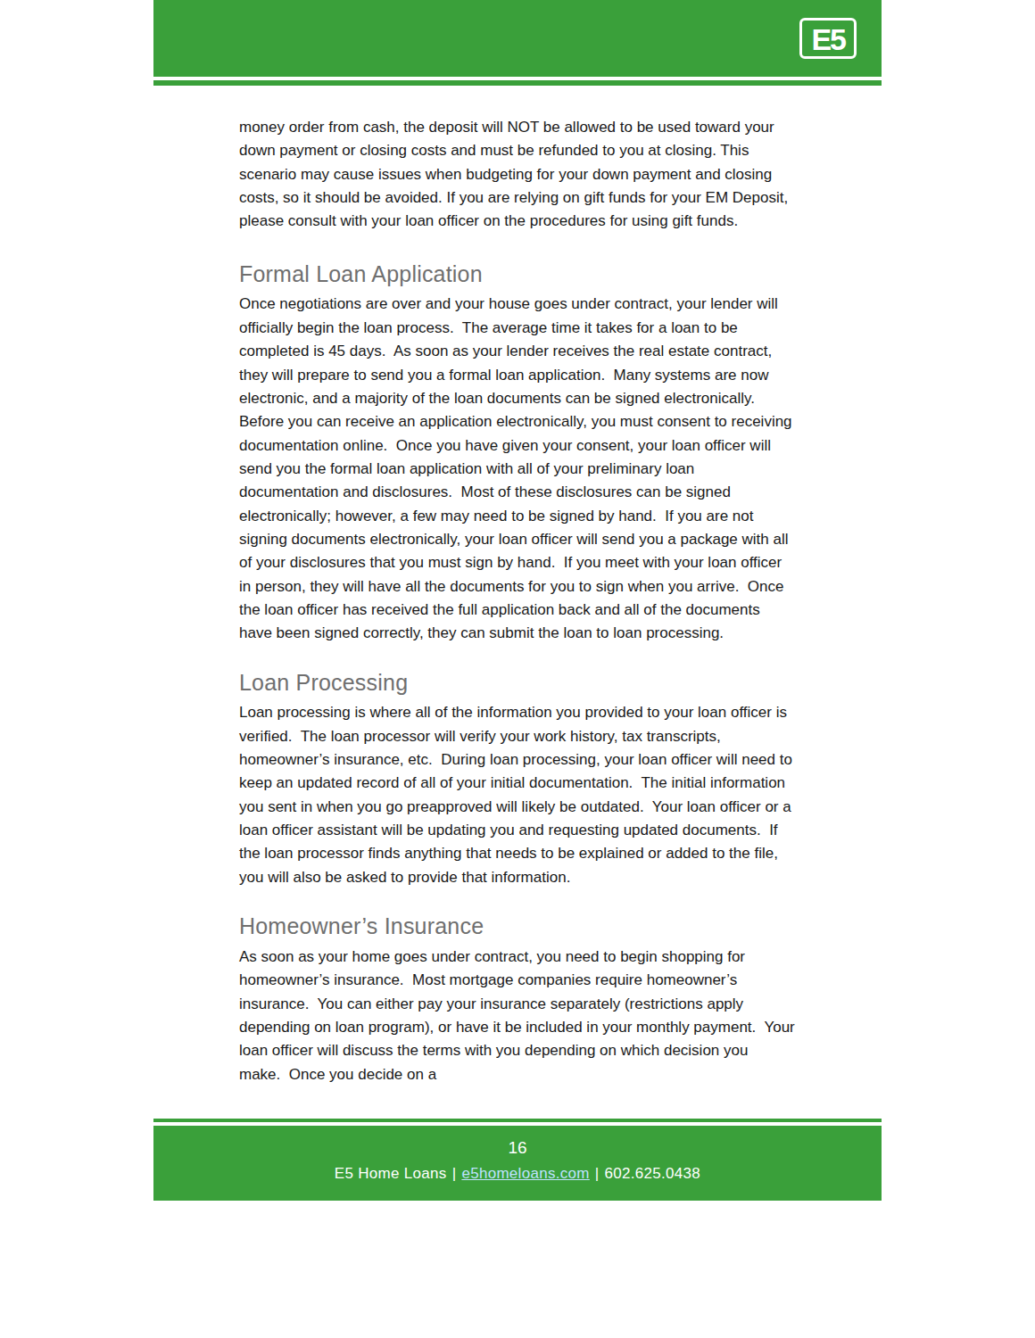E5
money order from cash, the deposit will NOT be allowed to be used toward your down payment or closing costs and must be refunded to you at closing. This scenario may cause issues when budgeting for your down payment and closing costs, so it should be avoided. If you are relying on gift funds for your EM Deposit, please consult with your loan officer on the procedures for using gift funds.
Formal Loan Application
Once negotiations are over and your house goes under contract, your lender will officially begin the loan process. The average time it takes for a loan to be completed is 45 days. As soon as your lender receives the real estate contract, they will prepare to send you a formal loan application. Many systems are now electronic, and a majority of the loan documents can be signed electronically. Before you can receive an application electronically, you must consent to receiving documentation online. Once you have given your consent, your loan officer will send you the formal loan application with all of your preliminary loan documentation and disclosures. Most of these disclosures can be signed electronically; however, a few may need to be signed by hand. If you are not signing documents electronically, your loan officer will send you a package with all of your disclosures that you must sign by hand. If you meet with your loan officer in person, they will have all the documents for you to sign when you arrive. Once the loan officer has received the full application back and all of the documents have been signed correctly, they can submit the loan to loan processing.
Loan Processing
Loan processing is where all of the information you provided to your loan officer is verified. The loan processor will verify your work history, tax transcripts, homeowner’s insurance, etc. During loan processing, your loan officer will need to keep an updated record of all of your initial documentation. The initial information you sent in when you go preapproved will likely be outdated. Your loan officer or a loan officer assistant will be updating you and requesting updated documents. If the loan processor finds anything that needs to be explained or added to the file, you will also be asked to provide that information.
Homeowner’s Insurance
As soon as your home goes under contract, you need to begin shopping for homeowner’s insurance. Most mortgage companies require homeowner’s insurance. You can either pay your insurance separately (restrictions apply depending on loan program), or have it be included in your monthly payment. Your loan officer will discuss the terms with you depending on which decision you make. Once you decide on a
16
E5 Home Loans|e5homeloans.com|602.625.0438